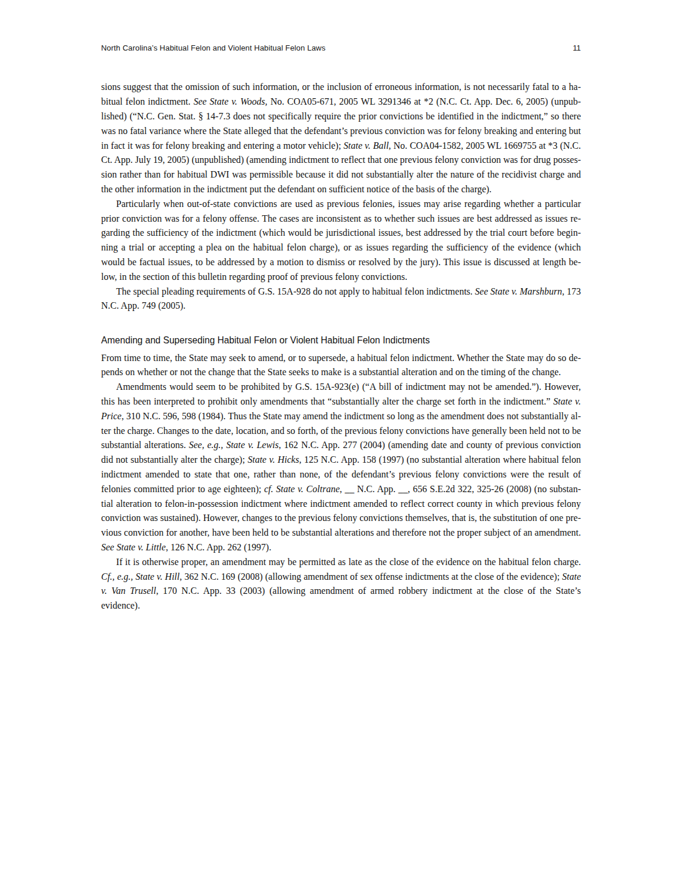North Carolina’s Habitual Felon and Violent Habitual Felon Laws 11
sions suggest that the omission of such information, or the inclusion of erroneous information, is not necessarily fatal to a habitual felon indictment. See State v. Woods, No. COA05-671, 2005 WL 3291346 at *2 (N.C. Ct. App. Dec. 6, 2005) (unpublished) (“N.C. Gen. Stat. § 14-7.3 does not specifically require the prior convictions be identified in the indictment,” so there was no fatal variance where the State alleged that the defendant’s previous conviction was for felony breaking and entering but in fact it was for felony breaking and entering a motor vehicle); State v. Ball, No. COA04-1582, 2005 WL 1669755 at *3 (N.C. Ct. App. July 19, 2005) (unpublished) (amending indictment to reflect that one previous felony conviction was for drug possession rather than for habitual DWI was permissible because it did not substantially alter the nature of the recidivist charge and the other information in the indictment put the defendant on sufficient notice of the basis of the charge).
Particularly when out-of-state convictions are used as previous felonies, issues may arise regarding whether a particular prior conviction was for a felony offense. The cases are inconsistent as to whether such issues are best addressed as issues regarding the sufficiency of the indictment (which would be jurisdictional issues, best addressed by the trial court before beginning a trial or accepting a plea on the habitual felon charge), or as issues regarding the sufficiency of the evidence (which would be factual issues, to be addressed by a motion to dismiss or resolved by the jury). This issue is discussed at length below, in the section of this bulletin regarding proof of previous felony convictions.
The special pleading requirements of G.S. 15A-928 do not apply to habitual felon indictments. See State v. Marshburn, 173 N.C. App. 749 (2005).
Amending and Superseding Habitual Felon or Violent Habitual Felon Indictments
From time to time, the State may seek to amend, or to supersede, a habitual felon indictment. Whether the State may do so depends on whether or not the change that the State seeks to make is a substantial alteration and on the timing of the change.
Amendments would seem to be prohibited by G.S. 15A-923(e) (“A bill of indictment may not be amended.”). However, this has been interpreted to prohibit only amendments that “substantially alter the charge set forth in the indictment.” State v. Price, 310 N.C. 596, 598 (1984). Thus the State may amend the indictment so long as the amendment does not substantially alter the charge. Changes to the date, location, and so forth, of the previous felony convictions have generally been held not to be substantial alterations. See, e.g., State v. Lewis, 162 N.C. App. 277 (2004) (amending date and county of previous conviction did not substantially alter the charge); State v. Hicks, 125 N.C. App. 158 (1997) (no substantial alteration where habitual felon indictment amended to state that one, rather than none, of the defendant’s previous felony convictions were the result of felonies committed prior to age eighteen); cf. State v. Coltrane, __ N.C. App. __, 656 S.E.2d 322, 325-26 (2008) (no substantial alteration to felon-in-possession indictment where indictment amended to reflect correct county in which previous felony conviction was sustained). However, changes to the previous felony convictions themselves, that is, the substitution of one previous conviction for another, have been held to be substantial alterations and therefore not the proper subject of an amendment. See State v. Little, 126 N.C. App. 262 (1997).
If it is otherwise proper, an amendment may be permitted as late as the close of the evidence on the habitual felon charge. Cf., e.g., State v. Hill, 362 N.C. 169 (2008) (allowing amendment of sex offense indictments at the close of the evidence); State v. Van Trusell, 170 N.C. App. 33 (2003) (allowing amendment of armed robbery indictment at the close of the State’s evidence).